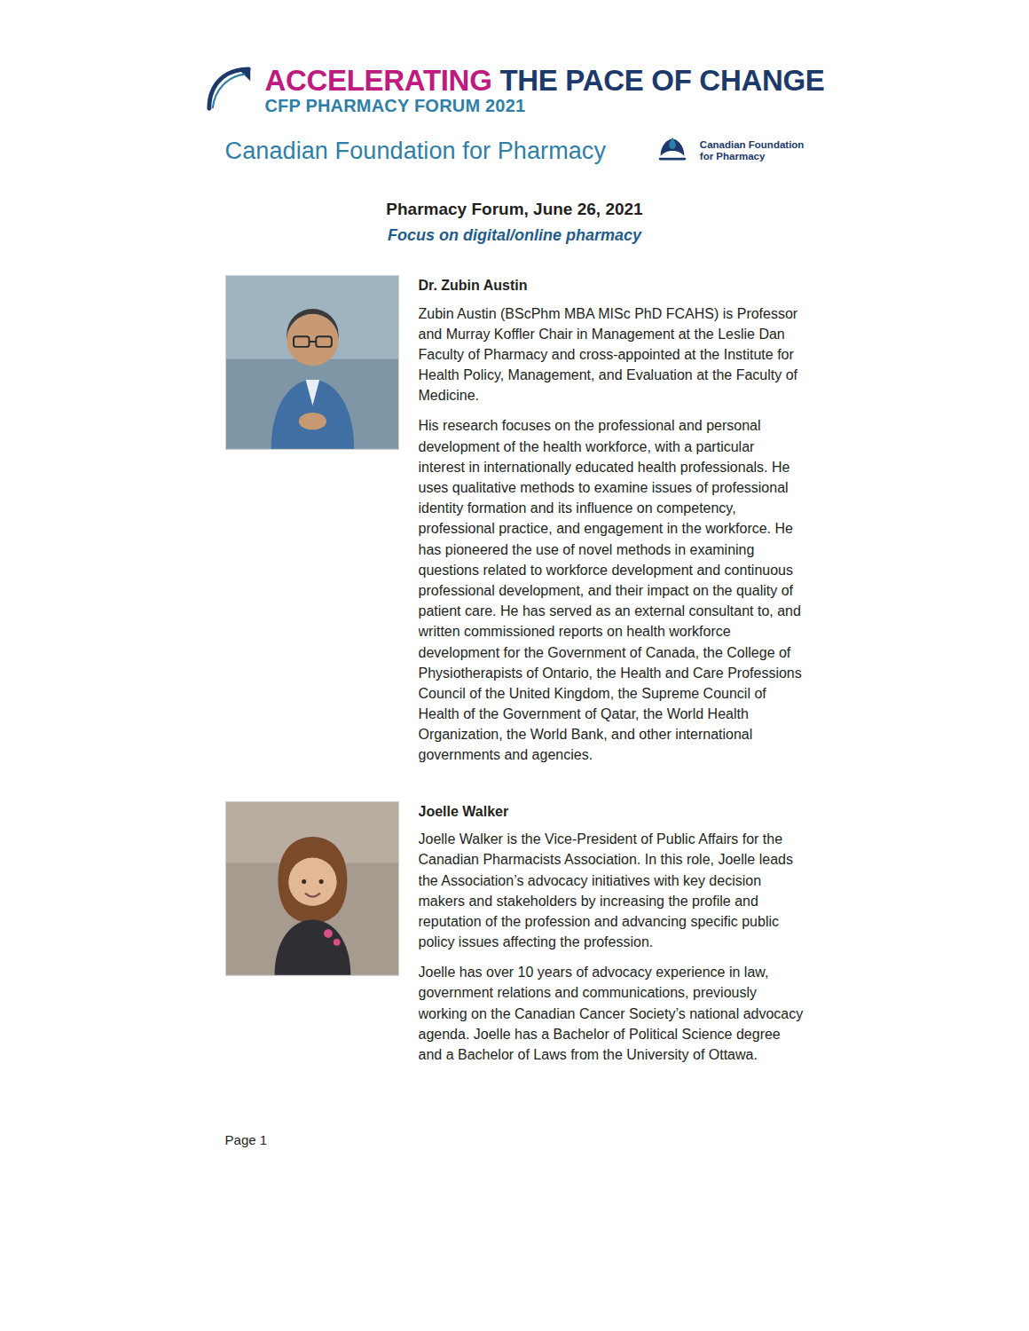ACCELERATING THE PACE OF CHANGE
CFP PHARMACY FORUM 2021
Canadian Foundation for Pharmacy
Canadian Foundation
for Pharmacy
Pharmacy Forum, June 26, 2021
Focus on digital/online pharmacy
Dr. Zubin Austin
Zubin Austin (BScPhm MBA MISc PhD FCAHS) is Professor and Murray Koffler Chair in Management at the Leslie Dan Faculty of Pharmacy and cross-appointed at the Institute for Health Policy, Management, and Evaluation at the Faculty of Medicine.
His research focuses on the professional and personal development of the health workforce, with a particular interest in internationally educated health professionals. He uses qualitative methods to examine issues of professional identity formation and its influence on competency, professional practice, and engagement in the workforce. He has pioneered the use of novel methods in examining questions related to workforce development and continuous professional development, and their impact on the quality of patient care. He has served as an external consultant to, and written commissioned reports on health workforce development for the Government of Canada, the College of Physiotherapists of Ontario, the Health and Care Professions Council of the United Kingdom, the Supreme Council of Health of the Government of Qatar, the World Health Organization, the World Bank, and other international governments and agencies.
Joelle Walker
Joelle Walker is the Vice-President of Public Affairs for the Canadian Pharmacists Association. In this role, Joelle leads the Association’s advocacy initiatives with key decision makers and stakeholders by increasing the profile and reputation of the profession and advancing specific public policy issues affecting the profession.
Joelle has over 10 years of advocacy experience in law, government relations and communications, previously working on the Canadian Cancer Society’s national advocacy agenda. Joelle has a Bachelor of Political Science degree and a Bachelor of Laws from the University of Ottawa.
Page 1